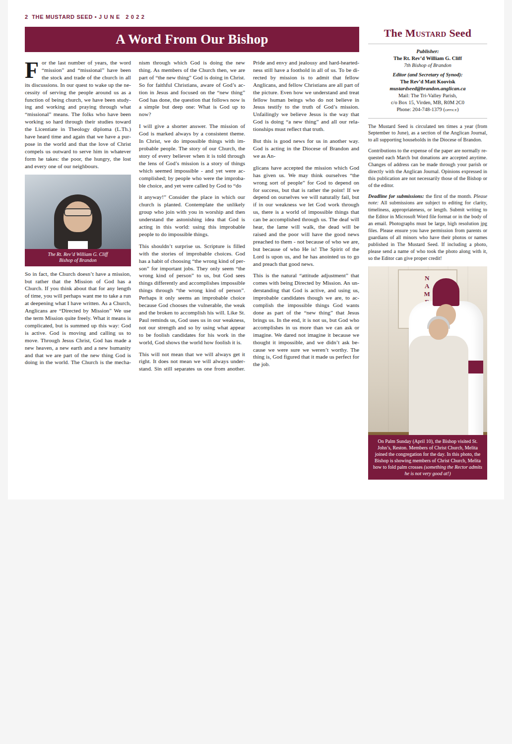2 THE MUSTARD SEED • J U N E 2 0 2 2
A Word From Our Bishop
For the last number of years, the word “mission” and “missional” have been the stock and trade of the church in all its discussions. In our quest to wake up the necessity of serving the people around us as a function of being church, we have been studying and working and praying through what “missional” means. The folks who have been working so hard through their studies toward the Licentiate in Theology diploma (L.Th.) have heard time and again that we have a purpose in the world and that the love of Christ compels us outward to serve him in whatever form he takes: the poor, the hungry, the lost and every one of our neighbours.
The Rt. Rev’d William G. Cliff
Bishop of Brandon
So in fact, the Church doesn’t have a mission, but rather that the Mission of God has a Church. If you think about that for any length of time, you will perhaps want me to take a run at deepening what I have written. As a Church, Anglicans are “Directed by Mission” We use the term Mission quite freely. What it means is complicated, but is summed up this way: God is active. God is moving and calling us to move. Through Jesus Christ, God has made a new heaven, a new earth and a new humanity and that we are part of the new thing God is doing in the world. The Church is the mechanism through which God is doing the new thing. As members of the Church then, we are part of “the new thing” God is doing in Christ. So for faithful Christians, aware of God’s action in Jesus and focused on the “new thing” God has done, the question that follows now is a simple but deep one: What is God up to now?
I will give a shorter answer. The mission of God is marked always by a consistent theme. In Christ, we do impossible things with improbable people. The story of our Church, the story of every believer when it is told through the lens of God’s mission is a story of things which seemed impossible - and yet were accomplished; by people who were the improbable choice, and yet were called by God to “do
it anyway!” Consider the place in which our church is planted. Contemplate the unlikely group who join with you in worship and then understand the astonishing idea that God is acting in this world: using this improbable people to do impossible things.
This shouldn’t surprise us. Scripture is filled with the stories of improbable choices. God has a habit of choosing “the wrong kind of person” for important jobs. They only seem “the wrong kind of person” to us, but God sees things differently and accomplishes impossible things through “the wrong kind of person”. Perhaps it only seems an improbable choice because God chooses the vulnerable, the weak and the broken to accomplish his will. Like St. Paul reminds us, God uses us in our weakness, not our strength and so by using what appear to be foolish candidates for his work in the world, God shows the world how foolish it is.
This will not mean that we will always get it right. It does not mean we will always understand. Sin still separates us one from another. Pride and envy and jealousy and hard-heartedness still have a foothold in all of us. To be directed by mission is to admit that fellow Anglicans, and fellow Christians are all part of the picture. Even how we understand and treat fellow human beings who do not believe in Jesus testify to the truth of God’s mission. Unfailingly we believe Jesus is the way that God is doing “a new thing” and all our relationships must reflect that truth.
But this is good news for us in another way. God is acting in the Diocese of Brandon and we as An-
glicans have accepted the mission which God has given us. We may think ourselves “the wrong sort of people” for God to depend on for success, but that is rather the point! If we depend on ourselves we will naturally fail, but if in our weakness we let God work through us, there is a world of impossible things that can be accomplished through us. The deaf will hear, the lame will walk, the dead will be raised and the poor will have the good news preached to them - not because of who we are, but because of who He is! The Spirit of the Lord is upon us, and he has anointed us to go and preach that good news.
This is the natural “attitude adjustment” that comes with being Directed by Mission. An understanding that God is active, and using us, improbable candidates though we are, to accomplish the impossible things God wants done as part of the “new thing” that Jesus brings us. In the end, it is not us, but God who accomplishes in us more than we can ask or imagine. We dared not imagine it because we thought it impossible, and we didn’t ask because we were sure we weren’t worthy. The thing is, God figured that it made us perfect for the job.
The Mustard Seed
Publisher: The Rt. Rev’d William G. Cliff 7th Bishop of Brandon Editor (and Secretary of Synod): The Rev’d Matt Koovisk mustardseed@brandon.anglican.ca Mail: The Tri-Valley Parish, c/o Box 15, Virden, MB, R0M 2C0 Phone: 204-748-1379 (office)
The Mustard Seed is circulated ten times a year (from September to June), as a section of the Anglican Journal, to all supporting households in the Diocese of Brandon.
Contributions to the expense of the paper are normally requested each March but donations are accepted anytime. Changes of address can be made through your parish or directly with the Anglican Journal. Opinions expressed in this publication are not necessarily those of the Bishop or of the editor.
Deadline for submissions: the first of the month. Please note: All submissions are subject to editing for clarity, timeliness, appropriateness, or length. Submit writing to the Editor in Microsoft Word file format or in the body of an email. Photographs must be large, high resolution jpg files. Please ensure you have permission from parents or guardians of all minors who have their photos or names published in The Mustard Seed. If including a photo, please send a name of who took the photo along with it, so the Editor can give proper credit!
N
A
M
E
On Palm Sunday (April 10), the Bishop visited St. John’s, Reston. Members of Christ Church, Melita joined the congregation for the day. In this photo, the Bishop is showing members of Christ Church, Melita how to fold palm crosses (something the Rector admits he is not very good at!)